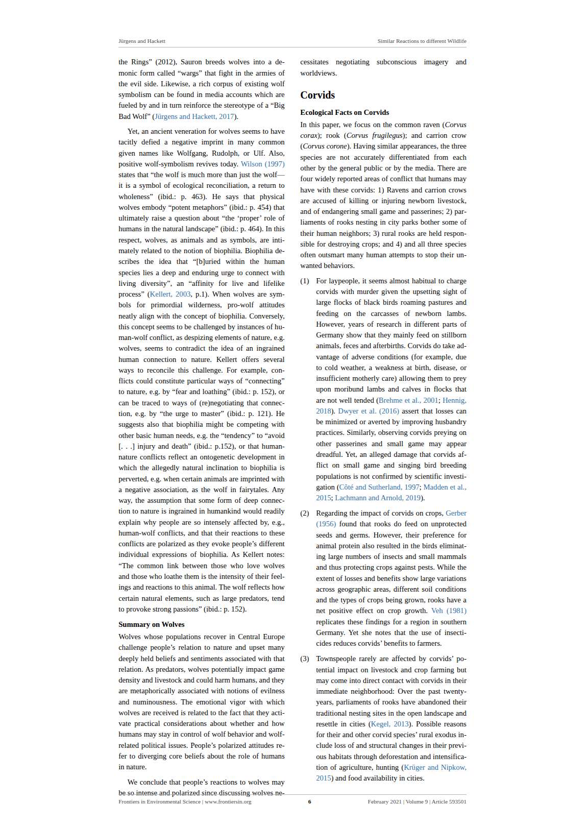Jürgens and Hackett
Similar Reactions to different Wildlife
the Rings” (2012), Sauron breeds wolves into a demonic form called “wargs” that fight in the armies of the evil side. Likewise, a rich corpus of existing wolf symbolism can be found in media accounts which are fueled by and in turn reinforce the stereotype of a “Big Bad Wolf” (Jürgens and Hackett, 2017).
Yet, an ancient veneration for wolves seems to have tacitly defied a negative imprint in many common given names like Wolfgang, Rudolph, or Ulf. Also, positive wolf-symbolism revives today. Wilson (1997) states that “the wolf is much more than just the wolf—it is a symbol of ecological reconciliation, a return to wholeness” (ibid.: p. 463). He says that physical wolves embody “potent metaphors” (ibid.: p. 454) that ultimately raise a question about “the ‘proper’ role of humans in the natural landscape” (ibid.: p. 464). In this respect, wolves, as animals and as symbols, are intimately related to the notion of biophilia. Biophilia describes the idea that “[b]uried within the human species lies a deep and enduring urge to connect with living diversity”, an “affinity for live and lifelike process” (Kellert, 2003, p.1). When wolves are symbols for primordial wilderness, pro-wolf attitudes neatly align with the concept of biophilia. Conversely, this concept seems to be challenged by instances of human-wolf conflict, as despizing elements of nature, e.g. wolves, seems to contradict the idea of an ingrained human connection to nature. Kellert offers several ways to reconcile this challenge. For example, conflicts could constitute particular ways of “connecting” to nature, e.g. by “fear and loathing” (ibid.: p. 152), or can be traced to ways of (re)negotiating that connection, e.g. by “the urge to master” (ibid.: p. 121). He suggests also that biophilia might be competing with other basic human needs, e.g. the “tendency” to “avoid [. . .] injury and death” (ibid.: p.152), or that human-nature conflicts reflect an ontogenetic development in which the allegedly natural inclination to biophilia is perverted, e.g. when certain animals are imprinted with a negative association, as the wolf in fairytales. Any way, the assumption that some form of deep connection to nature is ingrained in humankind would readily explain why people are so intensely affected by, e.g., human-wolf conflicts, and that their reactions to these conflicts are polarized as they evoke people’s different individual expressions of biophilia. As Kellert notes: “The common link between those who love wolves and those who loathe them is the intensity of their feelings and reactions to this animal. The wolf reflects how certain natural elements, such as large predators, tend to provoke strong passions” (ibid.: p. 152).
Summary on Wolves
Wolves whose populations recover in Central Europe challenge people’s relation to nature and upset many deeply held beliefs and sentiments associated with that relation. As predators, wolves potentially impact game density and livestock and could harm humans, and they are metaphorically associated with notions of evilness and numinousness. The emotional vigor with which wolves are received is related to the fact that they activate practical considerations about whether and how humans may stay in control of wolf behavior and wolf-related political issues. People’s polarized attitudes refer to diverging core beliefs about the role of humans in nature.
We conclude that people’s reactions to wolves may be so intense and polarized since discussing wolves necessitates negotiating subconscious imagery and worldviews.
Corvids
Ecological Facts on Corvids
In this paper, we focus on the common raven (Corvus corax); rook (Corvus frugilegus); and carrion crow (Corvus corone). Having similar appearances, the three species are not accurately differentiated from each other by the general public or by the media. There are four widely reported areas of conflict that humans may have with these corvids: 1) Ravens and carrion crows are accused of killing or injuring newborn livestock, and of endangering small game and passerines; 2) parliaments of rooks nesting in city parks bother some of their human neighbors; 3) rural rooks are held responsible for destroying crops; and 4) and all three species often outsmart many human attempts to stop their unwanted behaviors.
For laypeople, it seems almost habitual to charge corvids with murder given the upsetting sight of large flocks of black birds roaming pastures and feeding on the carcasses of newborn lambs. However, years of research in different parts of Germany show that they mainly feed on stillborn animals, feces and afterbirths. Corvids do take advantage of adverse conditions (for example, due to cold weather, a weakness at birth, disease, or insufficient motherly care) allowing them to prey upon moribund lambs and calves in flocks that are not well tended (Brehme et al., 2001; Hennig, 2018). Dwyer et al. (2016) assert that losses can be minimized or averted by improving husbandry practices. Similarly, observing corvids preying on other passerines and small game may appear dreadful. Yet, an alleged damage that corvids afflict on small game and singing bird breeding populations is not confirmed by scientific investigation (Côté and Sutherland, 1997; Madden et al., 2015; Lachmann and Arnold, 2019).
Regarding the impact of corvids on crops, Gerber (1956) found that rooks do feed on unprotected seeds and germs. However, their preference for animal protein also resulted in the birds eliminating large numbers of insects and small mammals and thus protecting crops against pests. While the extent of losses and benefits show large variations across geographic areas, different soil conditions and the types of crops being grown, rooks have a net positive effect on crop growth. Veh (1981) replicates these findings for a region in southern Germany. Yet she notes that the use of insecticides reduces corvids’ benefits to farmers.
Townspeople rarely are affected by corvids’ potential impact on livestock and crop farming but may come into direct contact with corvids in their immediate neighborhood: Over the past twenty-years, parliaments of rooks have abandoned their traditional nesting sites in the open landscape and resettle in cities (Kegel, 2013). Possible reasons for their and other corvid species’ rural exodus include loss of and structural changes in their previous habitats through deforestation and intensification of agriculture, hunting (Krüger and Nipkow, 2015) and food availability in cities.
Frontiers in Environmental Science | www.frontiersin.org
6
February 2021 | Volume 9 | Article 593501